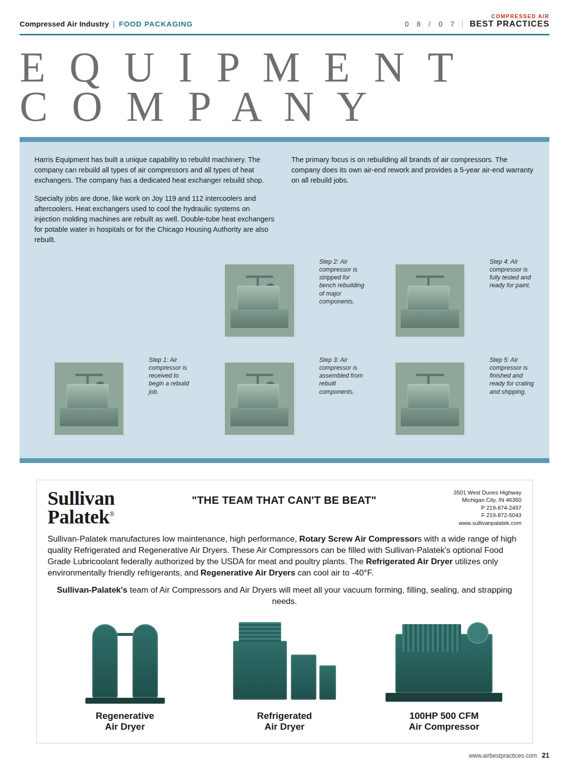Compressed Air Industry|FOOD PACKAGING
0 8 / 0 7
COMPRESSED AIR
BEST PRACTICES
E Q U I P M E N T C O M P A N Y
Harris Equipment has built a unique capability to rebuild machinery. The company can rebuild all types of air compressors and all types of heat exchangers. The company has a dedicated heat exchanger rebuild shop.
Specialty jobs are done, like work on Joy 119 and 112 intercoolers and aftercoolers. Heat exchangers used to cool the hydraulic systems on injection molding machines are rebuilt as well. Double-tube heat exchangers for potable water in hospitals or for the Chicago Housing Authority are also rebuilt.
The primary focus is on rebuilding all brands of air compressors. The company does its own air-end rework and provides a 5-year air-end warranty on all rebuild jobs.
Step 2: Air compressor is stripped for bench rebuilding of major components.
Step 4: Air compressor is fully tested and ready for paint.
Step 1: Air compressor is received to begin a rebuild job.
Step 3: Air compressor is assembled from rebuilt components.
Step 5: Air compressor is finished and ready for crating and shipping.
Sullivan
Palatek®
"THE TEAM THAT CAN'T BE BEAT"
3501 West Dunes Highway
Michigan City, IN 46360
P 219-874-2497
F 219-872-5043
www.sullivanpalatek.com
Sullivan-Palatek manufactures low maintenance, high performance, Rotary Screw Air Compressors with a wide range of high quality Refrigerated and Regenerative Air Dryers. These Air Compressors can be filled with Sullivan-Palatek's optional Food Grade Lubricoolant federally authorized by the USDA for meat and poultry plants. The Refrigerated Air Dryer utilizes only environmentally friendly refrigerants, and Regenerative Air Dryers can cool air to -40°F.
Sullivan-Palatek's team of Air Compressors and Air Dryers will meet all your vacuum forming, filling, sealing, and strapping needs.
Regenerative
Air Dryer
Refrigerated
Air Dryer
100HP 500 CFM
Air Compressor
www.airbestpractices.com 21